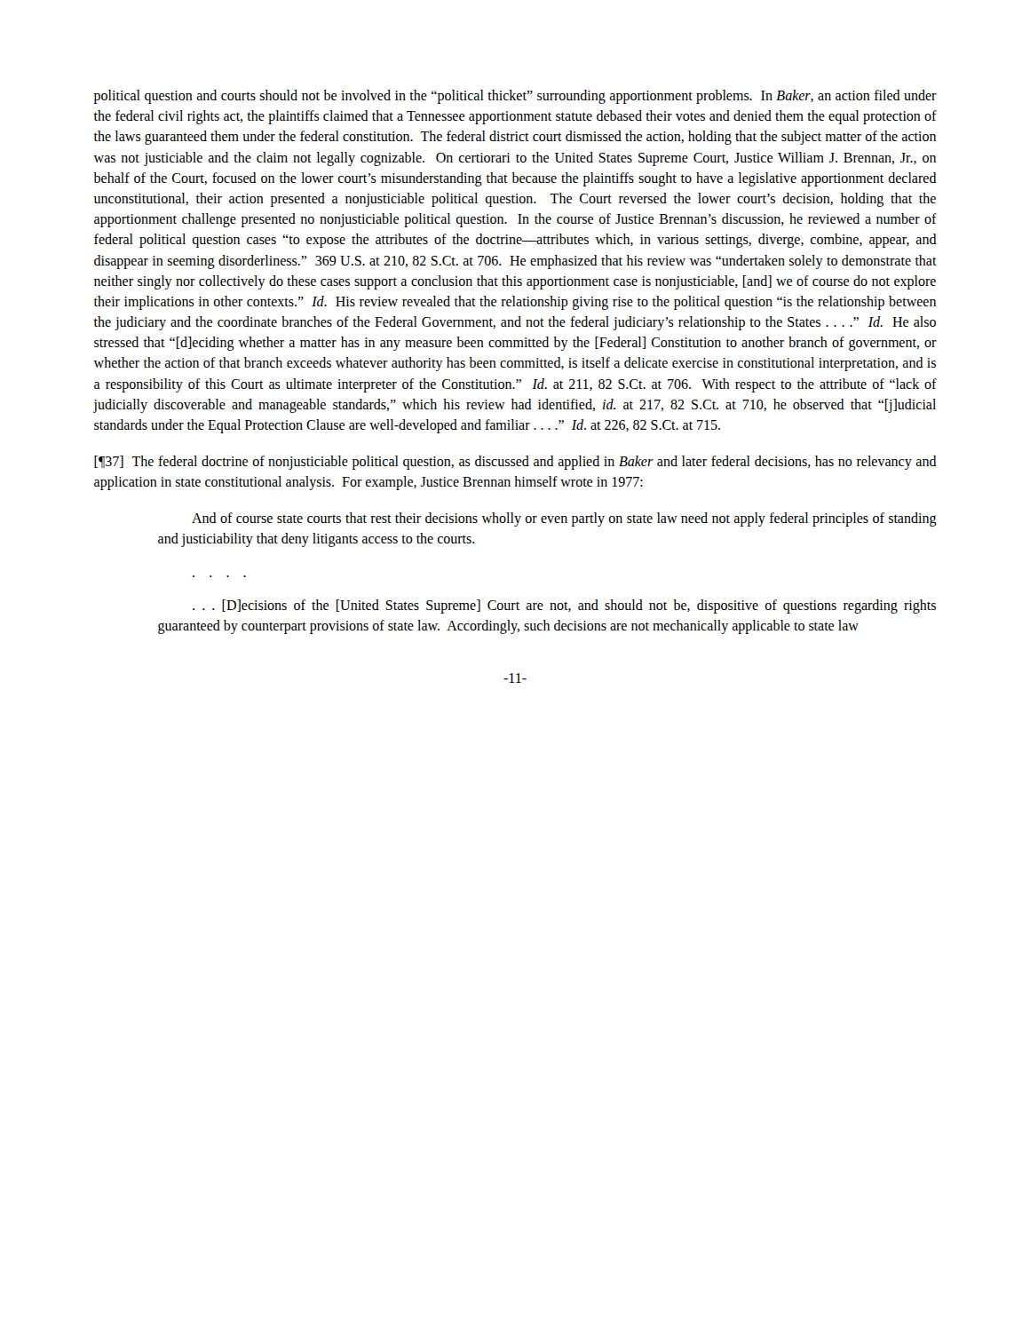political question and courts should not be involved in the “political thicket” surrounding apportionment problems. In Baker, an action filed under the federal civil rights act, the plaintiffs claimed that a Tennessee apportionment statute debased their votes and denied them the equal protection of the laws guaranteed them under the federal constitution. The federal district court dismissed the action, holding that the subject matter of the action was not justiciable and the claim not legally cognizable. On certiorari to the United States Supreme Court, Justice William J. Brennan, Jr., on behalf of the Court, focused on the lower court’s misunderstanding that because the plaintiffs sought to have a legislative apportionment declared unconstitutional, their action presented a nonjusticiable political question. The Court reversed the lower court’s decision, holding that the apportionment challenge presented no nonjusticiable political question. In the course of Justice Brennan’s discussion, he reviewed a number of federal political question cases “to expose the attributes of the doctrine—attributes which, in various settings, diverge, combine, appear, and disappear in seeming disorderliness.” 369 U.S. at 210, 82 S.Ct. at 706. He emphasized that his review was “undertaken solely to demonstrate that neither singly nor collectively do these cases support a conclusion that this apportionment case is nonjusticiable, [and] we of course do not explore their implications in other contexts.” Id. His review revealed that the relationship giving rise to the political question “is the relationship between the judiciary and the coordinate branches of the Federal Government, and not the federal judiciary’s relationship to the States . . . .” Id. He also stressed that “[d]eciding whether a matter has in any measure been committed by the [Federal] Constitution to another branch of government, or whether the action of that branch exceeds whatever authority has been committed, is itself a delicate exercise in constitutional interpretation, and is a responsibility of this Court as ultimate interpreter of the Constitution.” Id. at 211, 82 S.Ct. at 706. With respect to the attribute of “lack of judicially discoverable and manageable standards,” which his review had identified, id. at 217, 82 S.Ct. at 710, he observed that “[j]udicial standards under the Equal Protection Clause are well-developed and familiar . . . .” Id. at 226, 82 S.Ct. at 715.
[¶37] The federal doctrine of nonjusticiable political question, as discussed and applied in Baker and later federal decisions, has no relevancy and application in state constitutional analysis. For example, Justice Brennan himself wrote in 1977:
And of course state courts that rest their decisions wholly or even partly on state law need not apply federal principles of standing and justiciability that deny litigants access to the courts.
. . . .
. . . [D]ecisions of the [United States Supreme] Court are not, and should not be, dispositive of questions regarding rights guaranteed by counterpart provisions of state law. Accordingly, such decisions are not mechanically applicable to state law
-11-